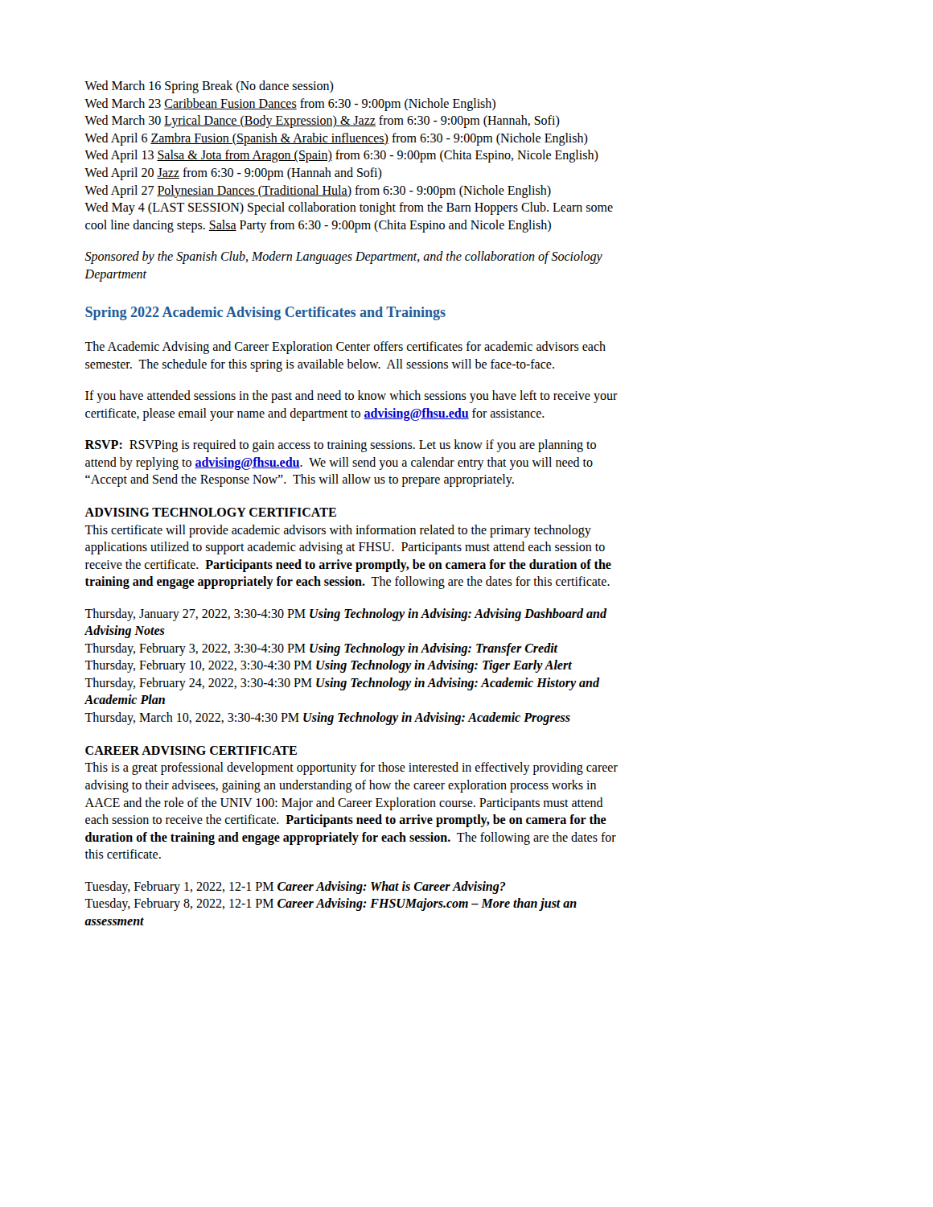Wed March 16 Spring Break (No dance session)
Wed March 23 Caribbean Fusion Dances from 6:30 - 9:00pm (Nichole English)
Wed March 30 Lyrical Dance (Body Expression) & Jazz from 6:30 - 9:00pm (Hannah, Sofi)
Wed April 6 Zambra Fusion (Spanish & Arabic influences) from 6:30 - 9:00pm (Nichole English)
Wed April 13 Salsa & Jota from Aragon (Spain) from 6:30 - 9:00pm (Chita Espino, Nicole English)
Wed April 20 Jazz from 6:30 - 9:00pm (Hannah and Sofi)
Wed April 27 Polynesian Dances (Traditional Hula) from 6:30 - 9:00pm (Nichole English)
Wed May 4 (LAST SESSION) Special collaboration tonight from the Barn Hoppers Club. Learn some cool line dancing steps. Salsa Party from 6:30 - 9:00pm (Chita Espino and Nicole English)
Sponsored by the Spanish Club, Modern Languages Department, and the collaboration of Sociology Department
Spring 2022 Academic Advising Certificates and Trainings
The Academic Advising and Career Exploration Center offers certificates for academic advisors each semester. The schedule for this spring is available below. All sessions will be face-to-face.
If you have attended sessions in the past and need to know which sessions you have left to receive your certificate, please email your name and department to advising@fhsu.edu for assistance.
RSVP: RSVPing is required to gain access to training sessions. Let us know if you are planning to attend by replying to advising@fhsu.edu. We will send you a calendar entry that you will need to “Accept and Send the Response Now”. This will allow us to prepare appropriately.
ADVISING TECHNOLOGY CERTIFICATE
This certificate will provide academic advisors with information related to the primary technology applications utilized to support academic advising at FHSU. Participants must attend each session to receive the certificate. Participants need to arrive promptly, be on camera for the duration of the training and engage appropriately for each session. The following are the dates for this certificate.
Thursday, January 27, 2022, 3:30-4:30 PM Using Technology in Advising: Advising Dashboard and Advising Notes
Thursday, February 3, 2022, 3:30-4:30 PM Using Technology in Advising: Transfer Credit
Thursday, February 10, 2022, 3:30-4:30 PM Using Technology in Advising: Tiger Early Alert
Thursday, February 24, 2022, 3:30-4:30 PM Using Technology in Advising: Academic History and Academic Plan
Thursday, March 10, 2022, 3:30-4:30 PM Using Technology in Advising: Academic Progress
CAREER ADVISING CERTIFICATE
This is a great professional development opportunity for those interested in effectively providing career advising to their advisees, gaining an understanding of how the career exploration process works in AACE and the role of the UNIV 100: Major and Career Exploration course. Participants must attend each session to receive the certificate. Participants need to arrive promptly, be on camera for the duration of the training and engage appropriately for each session. The following are the dates for this certificate.
Tuesday, February 1, 2022, 12-1 PM Career Advising: What is Career Advising?
Tuesday, February 8, 2022, 12-1 PM Career Advising: FHSUMajors.com – More than just an assessment